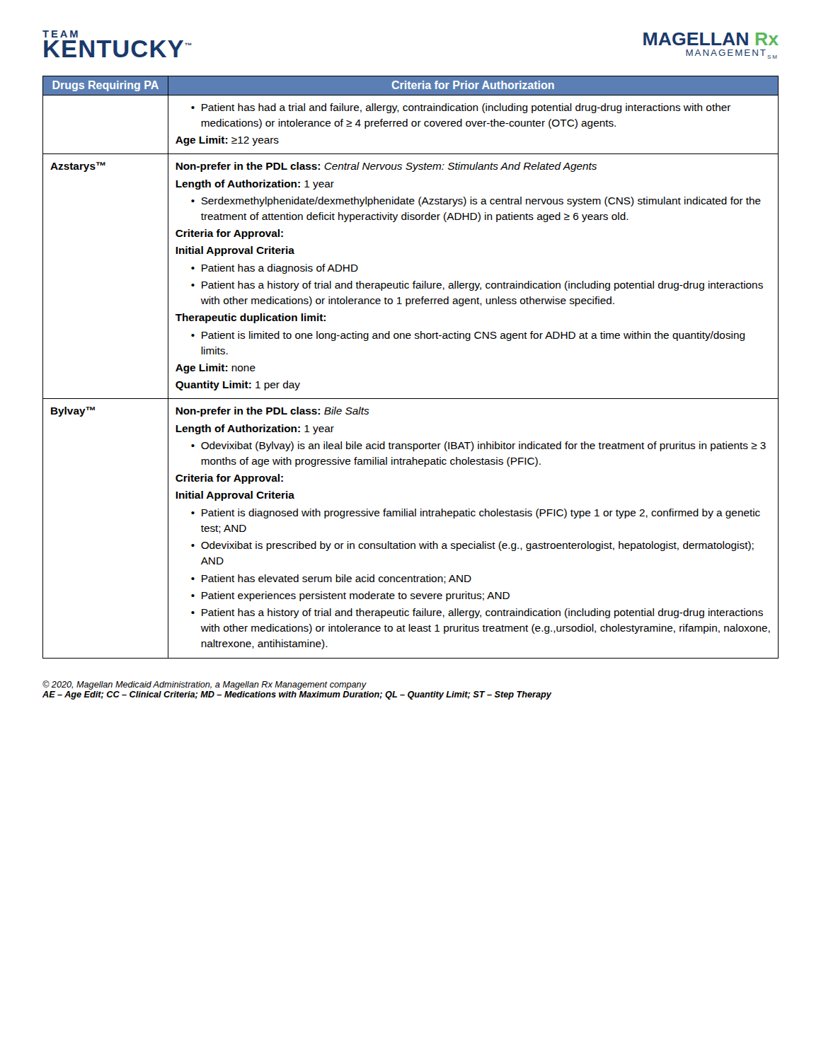TEAM
KENTUCKY™
MAGELLAN Rx
MANAGEMENTSM
| Drugs Requiring PA | Criteria for Prior Authorization |
| --- | --- |
| | Patient has had a trial and failure, allergy, contraindication (including potential drug-drug interactions with other medications) or intolerance of ≥ 4 preferred or covered over-the-counter (OTC) agents. Age Limit: ≥12 years |
| Azstarys™ | Non-prefer in the PDL class: Central Nervous System: Stimulants And Related Agents Length of Authorization: 1 year Serdexmethylphenidate/dexmethylphenidate (Azstarys) is a central nervous system (CNS) stimulant indicated for the treatment of attention deficit hyperactivity disorder (ADHD) in patients aged ≥ 6 years old. Criteria for Approval: Initial Approval Criteria Patient has a diagnosis of ADHD Patient has a history of trial and therapeutic failure, allergy, contraindication (including potential drug-drug interactions with other medications) or intolerance to 1 preferred agent, unless otherwise specified. Therapeutic duplication limit: Patient is limited to one long-acting and one short-acting CNS agent for ADHD at a time within the quantity/dosing limits. Age Limit: none Quantity Limit: 1 per day |
| Bylvay™ | Non-prefer in the PDL class: Bile Salts Length of Authorization: 1 year Odevixibat (Bylvay) is an ileal bile acid transporter (IBAT) inhibitor indicated for the treatment of pruritus in patients ≥ 3 months of age with progressive familial intrahepatic cholestasis (PFIC). Criteria for Approval: Initial Approval Criteria Patient is diagnosed with progressive familial intrahepatic cholestasis (PFIC) type 1 or type 2, confirmed by a genetic test; AND Odevixibat is prescribed by or in consultation with a specialist (e.g., gastroenterologist, hepatologist, dermatologist); AND Patient has elevated serum bile acid concentration; AND Patient experiences persistent moderate to severe pruritus; AND Patient has a history of trial and therapeutic failure, allergy, contraindication (including potential drug-drug interactions with other medications) or intolerance to at least 1 pruritus treatment (e.g.,ursodiol, cholestyramine, rifampin, naloxone, naltrexone, antihistamine). |
© 2020, Magellan Medicaid Administration, a Magellan Rx Management company
AE – Age Edit; CC – Clinical Criteria; MD – Medications with Maximum Duration; QL – Quantity Limit; ST – Step Therapy